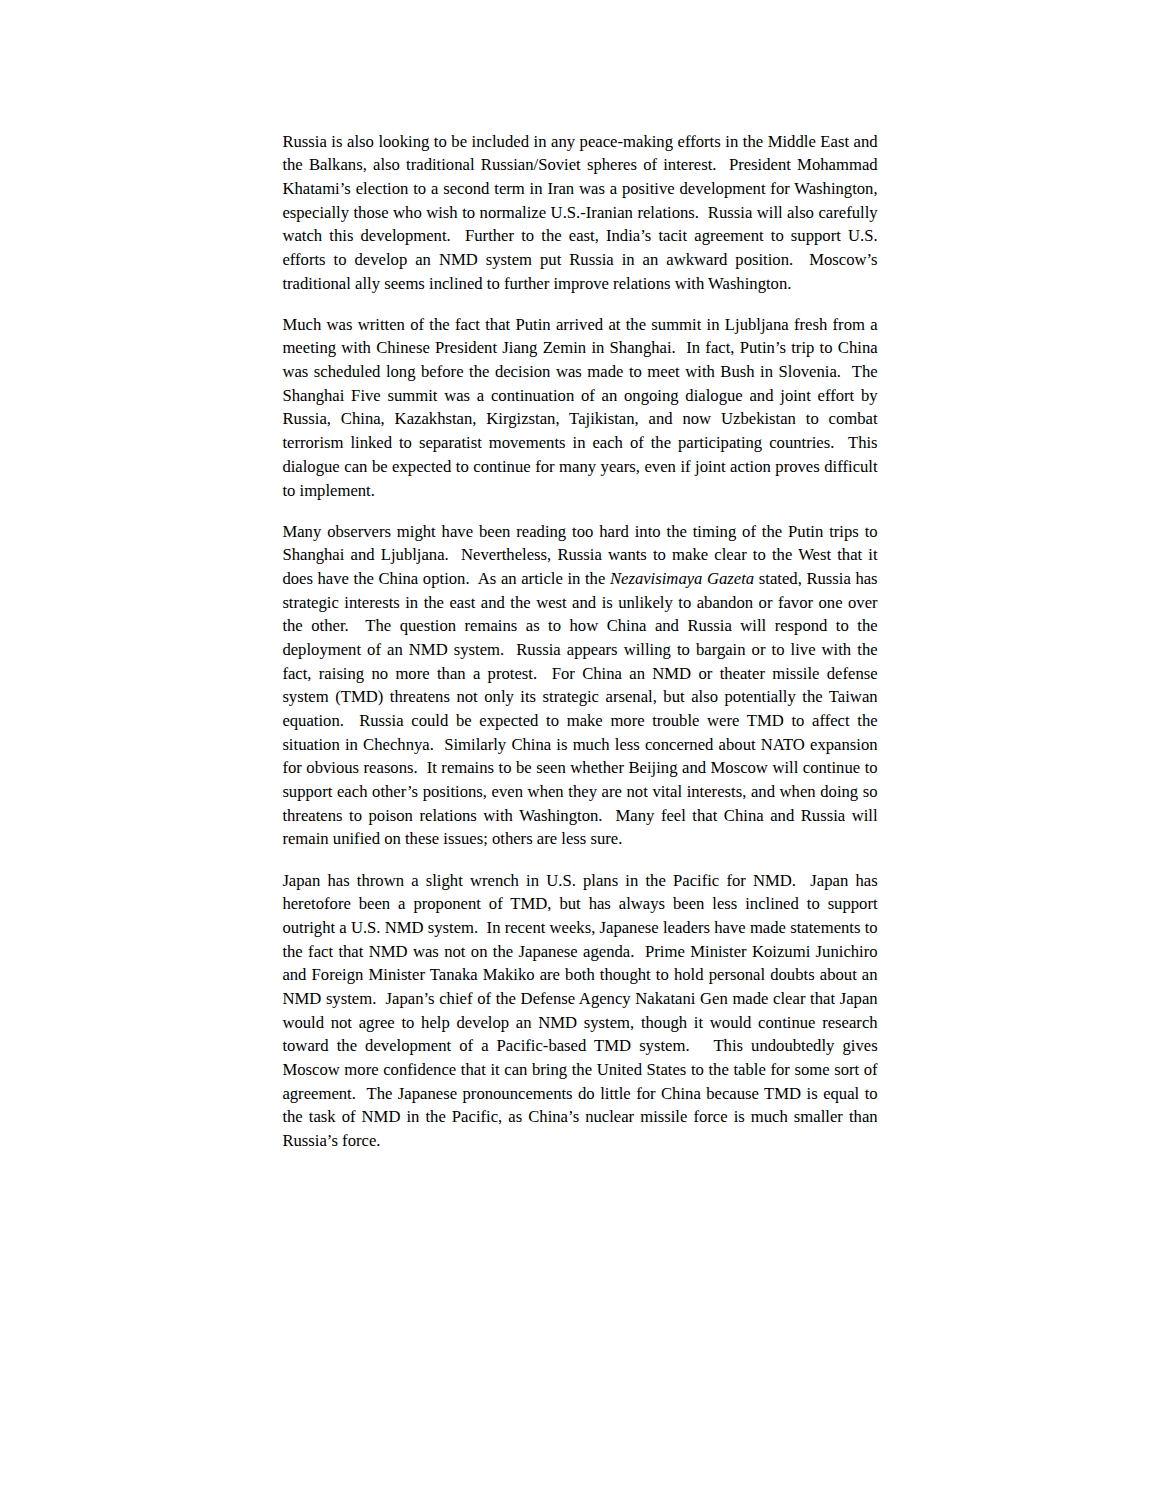Russia is also looking to be included in any peace-making efforts in the Middle East and the Balkans, also traditional Russian/Soviet spheres of interest. President Mohammad Khatami’s election to a second term in Iran was a positive development for Washington, especially those who wish to normalize U.S.-Iranian relations. Russia will also carefully watch this development. Further to the east, India’s tacit agreement to support U.S. efforts to develop an NMD system put Russia in an awkward position. Moscow’s traditional ally seems inclined to further improve relations with Washington.
Much was written of the fact that Putin arrived at the summit in Ljubljana fresh from a meeting with Chinese President Jiang Zemin in Shanghai. In fact, Putin’s trip to China was scheduled long before the decision was made to meet with Bush in Slovenia. The Shanghai Five summit was a continuation of an ongoing dialogue and joint effort by Russia, China, Kazakhstan, Kirgizstan, Tajikistan, and now Uzbekistan to combat terrorism linked to separatist movements in each of the participating countries. This dialogue can be expected to continue for many years, even if joint action proves difficult to implement.
Many observers might have been reading too hard into the timing of the Putin trips to Shanghai and Ljubljana. Nevertheless, Russia wants to make clear to the West that it does have the China option. As an article in the Nezavisimaya Gazeta stated, Russia has strategic interests in the east and the west and is unlikely to abandon or favor one over the other. The question remains as to how China and Russia will respond to the deployment of an NMD system. Russia appears willing to bargain or to live with the fact, raising no more than a protest. For China an NMD or theater missile defense system (TMD) threatens not only its strategic arsenal, but also potentially the Taiwan equation. Russia could be expected to make more trouble were TMD to affect the situation in Chechnya. Similarly China is much less concerned about NATO expansion for obvious reasons. It remains to be seen whether Beijing and Moscow will continue to support each other’s positions, even when they are not vital interests, and when doing so threatens to poison relations with Washington. Many feel that China and Russia will remain unified on these issues; others are less sure.
Japan has thrown a slight wrench in U.S. plans in the Pacific for NMD. Japan has heretofore been a proponent of TMD, but has always been less inclined to support outright a U.S. NMD system. In recent weeks, Japanese leaders have made statements to the fact that NMD was not on the Japanese agenda. Prime Minister Koizumi Junichiro and Foreign Minister Tanaka Makiko are both thought to hold personal doubts about an NMD system. Japan’s chief of the Defense Agency Nakatani Gen made clear that Japan would not agree to help develop an NMD system, though it would continue research toward the development of a Pacific-based TMD system. This undoubtedly gives Moscow more confidence that it can bring the United States to the table for some sort of agreement. The Japanese pronouncements do little for China because TMD is equal to the task of NMD in the Pacific, as China’s nuclear missile force is much smaller than Russia’s force.